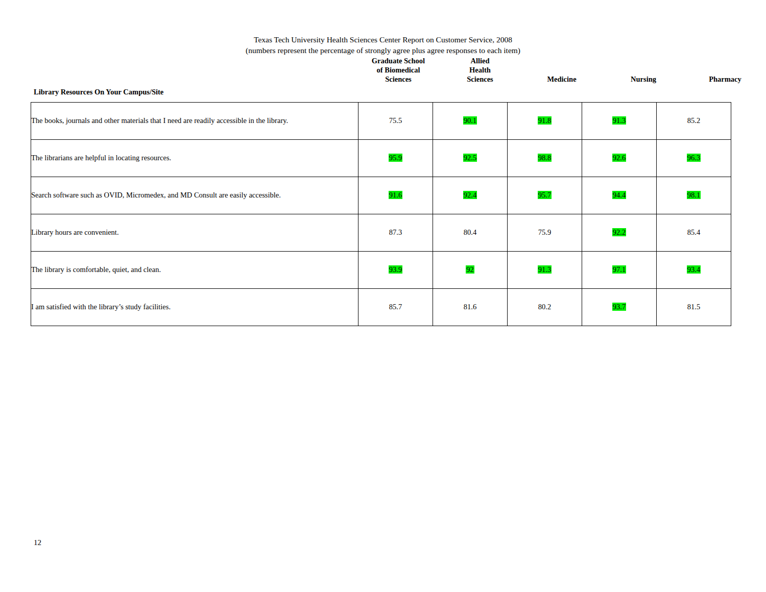Texas Tech University Health Sciences Center Report on Customer Service, 2008
(numbers represent the percentage of strongly agree plus agree responses to each item)
| Graduate School of Biomedical Sciences | Allied Health Sciences | Medicine | Nursing | Pharmacy |
Library Resources On Your Campus/Site
| The books, journals and other materials that I need are readily accessible in the library. | 75.5 | 90.1 | 91.8 | 91.3 | 85.2 |
| The librarians are helpful in locating resources. | 95.9 | 92.5 | 98.8 | 92.6 | 96.3 |
| Search software such as OVID, Micromedex, and MD Consult are easily accessible. | 91.6 | 92.4 | 95.7 | 94.4 | 98.1 |
| Library hours are convenient. | 87.3 | 80.4 | 75.9 | 92.2 | 85.4 |
| The library is comfortable, quiet, and clean. | 93.9 | 92 | 91.3 | 97.1 | 93.4 |
| I am satisfied with the library’s study facilities. | 85.7 | 81.6 | 80.2 | 93.7 | 81.5 |
12